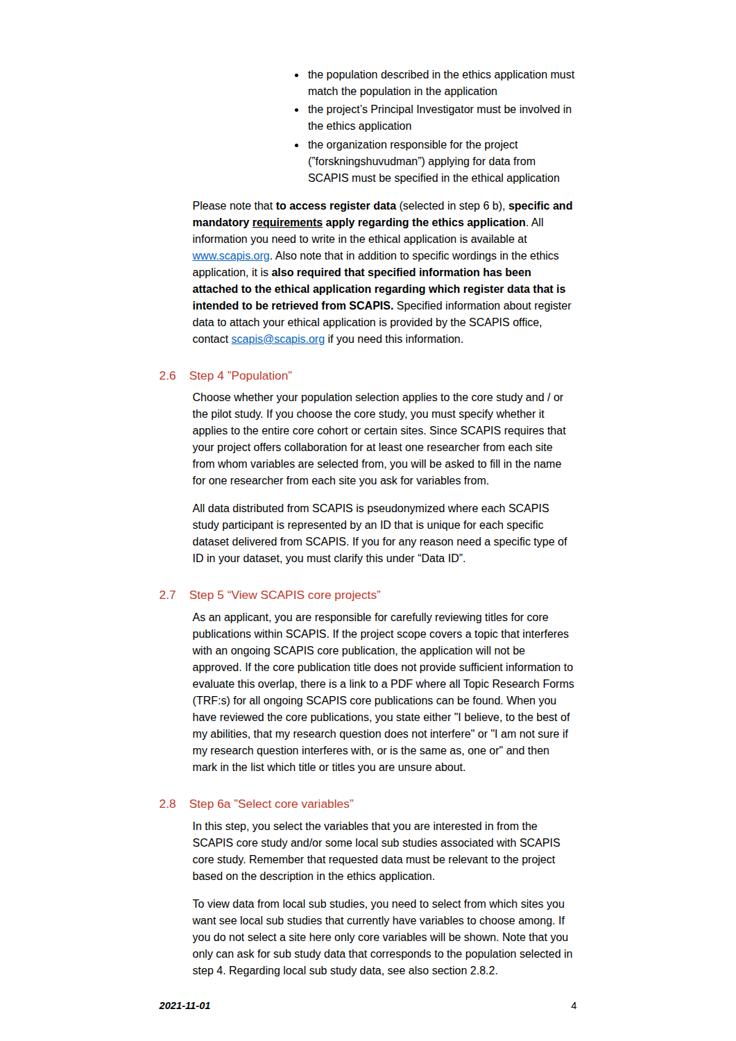the population described in the ethics application must match the population in the application
the project’s Principal Investigator must be involved in the ethics application
the organization responsible for the project (”forskningshuvudman”) applying for data from SCAPIS must be specified in the ethical application
Please note that to access register data (selected in step 6 b), specific and mandatory requirements apply regarding the ethics application. All information you need to write in the ethical application is available at www.scapis.org. Also note that in addition to specific wordings in the ethics application, it is also required that specified information has been attached to the ethical application regarding which register data that is intended to be retrieved from SCAPIS. Specified information about register data to attach your ethical application is provided by the SCAPIS office, contact scapis@scapis.org if you need this information.
2.6 Step 4 ”Population”
Choose whether your population selection applies to the core study and / or the pilot study. If you choose the core study, you must specify whether it applies to the entire core cohort or certain sites. Since SCAPIS requires that your project offers collaboration for at least one researcher from each site from whom variables are selected from, you will be asked to fill in the name for one researcher from each site you ask for variables from.
All data distributed from SCAPIS is pseudonymized where each SCAPIS study participant is represented by an ID that is unique for each specific dataset delivered from SCAPIS. If you for any reason need a specific type of ID in your dataset, you must clarify this under “Data ID”.
2.7 Step 5 “View SCAPIS core projects”
As an applicant, you are responsible for carefully reviewing titles for core publications within SCAPIS. If the project scope covers a topic that interferes with an ongoing SCAPIS core publication, the application will not be approved. If the core publication title does not provide sufficient information to evaluate this overlap, there is a link to a PDF where all Topic Research Forms (TRF:s) for all ongoing SCAPIS core publications can be found. When you have reviewed the core publications, you state either "I believe, to the best of my abilities, that my research question does not interfere" or "I am not sure if my research question interferes with, or is the same as, one or" and then mark in the list which title or titles you are unsure about.
2.8 Step 6a ”Select core variables”
In this step, you select the variables that you are interested in from the SCAPIS core study and/or some local sub studies associated with SCAPIS core study. Remember that requested data must be relevant to the project based on the description in the ethics application.
To view data from local sub studies, you need to select from which sites you want see local sub studies that currently have variables to choose among. If you do not select a site here only core variables will be shown. Note that you only can ask for sub study data that corresponds to the population selected in step 4. Regarding local sub study data, see also section 2.8.2.
4 2021-11-01